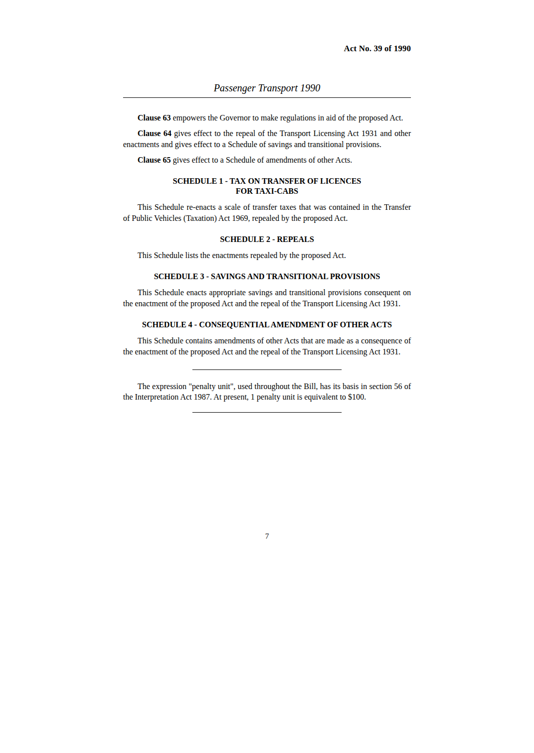Act No. 39 of 1990
Passenger Transport 1990
Clause 63 empowers the Governor to make regulations in aid of the proposed Act.
Clause 64 gives effect to the repeal of the Transport Licensing Act 1931 and other enactments and gives effect to a Schedule of savings and transitional provisions.
Clause 65 gives effect to a Schedule of amendments of other Acts.
Schedule 1 - Tax on Transfer of Licences
for Taxi-Cabs
This Schedule re-enacts a scale of transfer taxes that was contained in the Transfer of Public Vehicles (Taxation) Act 1969, repealed by the proposed Act.
Schedule 2 - Repeals
This Schedule lists the enactments repealed by the proposed Act.
Schedule 3 - Savings and Transitional Provisions
This Schedule enacts appropriate savings and transitional provisions consequent on the enactment of the proposed Act and the repeal of the Transport Licensing Act 1931.
Schedule 4 - Consequential Amendment of Other Acts
This Schedule contains amendments of other Acts that are made as a consequence of the enactment of the proposed Act and the repeal of the Transport Licensing Act 1931.
The expression "penalty unit", used throughout the Bill, has its basis in section 56 of the Interpretation Act 1987. At present, 1 penalty unit is equivalent to $100.
7